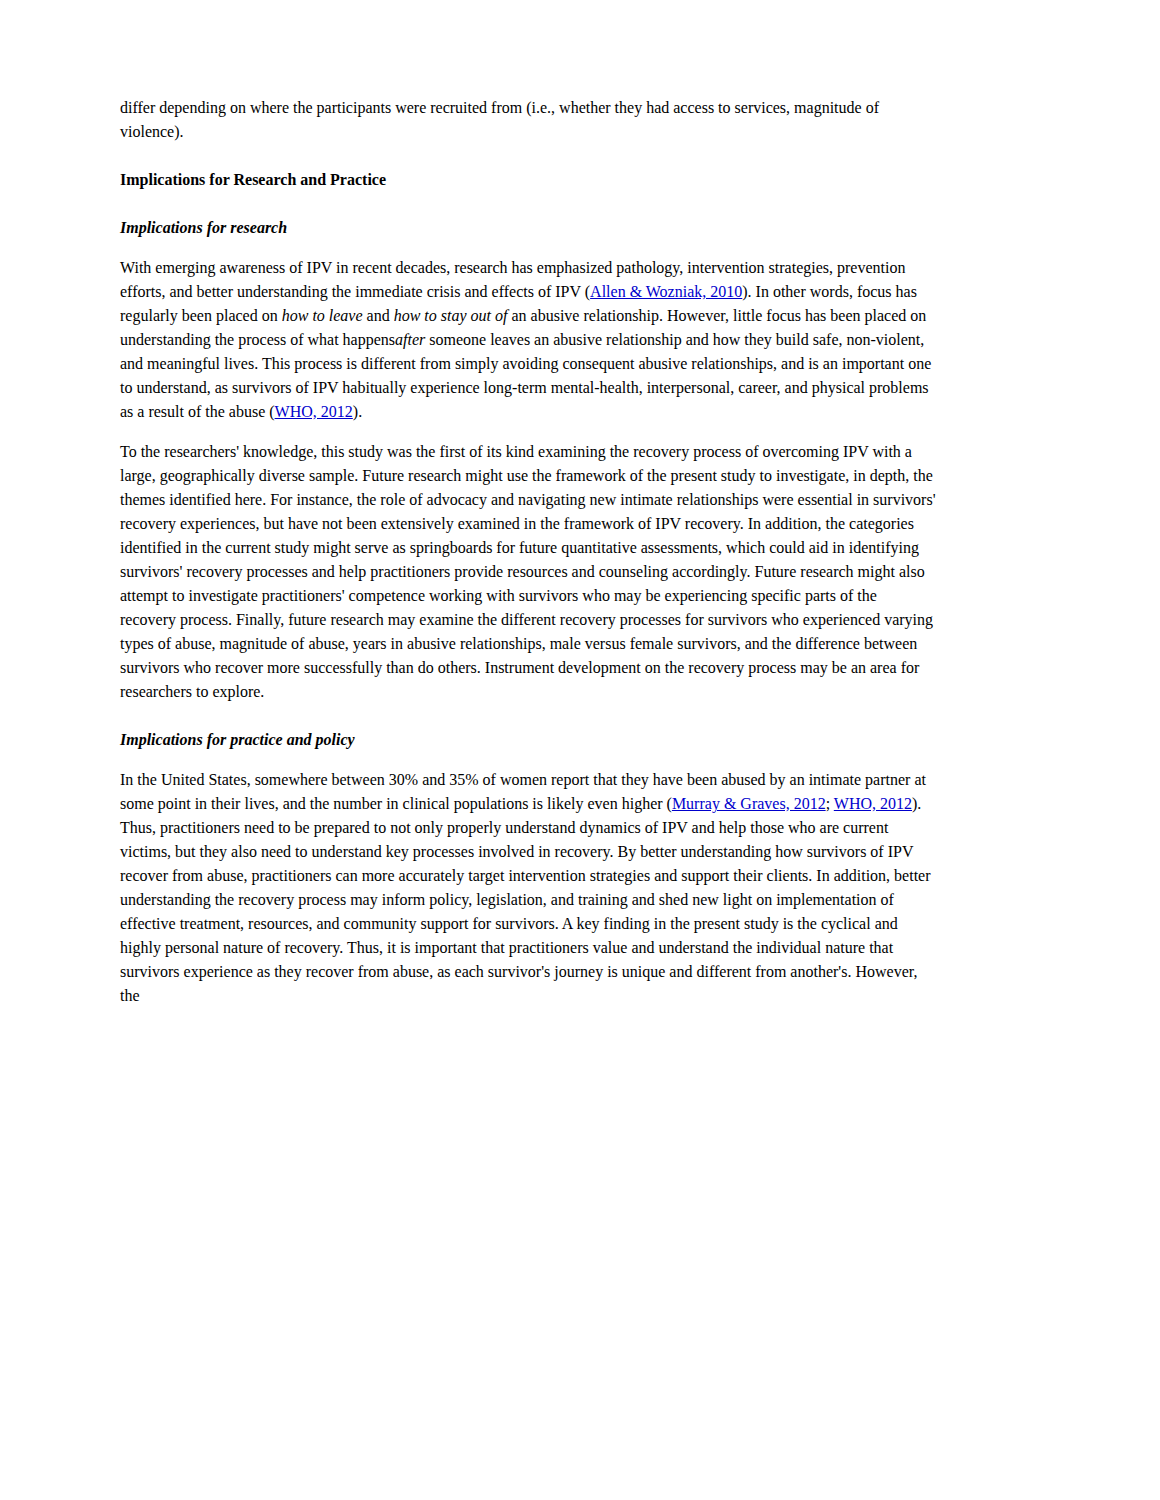differ depending on where the participants were recruited from (i.e., whether they had access to services, magnitude of violence).
Implications for Research and Practice
Implications for research
With emerging awareness of IPV in recent decades, research has emphasized pathology, intervention strategies, prevention efforts, and better understanding the immediate crisis and effects of IPV (Allen & Wozniak, 2010). In other words, focus has regularly been placed on how to leave and how to stay out of an abusive relationship. However, little focus has been placed on understanding the process of what happensafter someone leaves an abusive relationship and how they build safe, non-violent, and meaningful lives. This process is different from simply avoiding consequent abusive relationships, and is an important one to understand, as survivors of IPV habitually experience long-term mental-health, interpersonal, career, and physical problems as a result of the abuse (WHO, 2012).
To the researchers' knowledge, this study was the first of its kind examining the recovery process of overcoming IPV with a large, geographically diverse sample. Future research might use the framework of the present study to investigate, in depth, the themes identified here. For instance, the role of advocacy and navigating new intimate relationships were essential in survivors' recovery experiences, but have not been extensively examined in the framework of IPV recovery. In addition, the categories identified in the current study might serve as springboards for future quantitative assessments, which could aid in identifying survivors' recovery processes and help practitioners provide resources and counseling accordingly. Future research might also attempt to investigate practitioners' competence working with survivors who may be experiencing specific parts of the recovery process. Finally, future research may examine the different recovery processes for survivors who experienced varying types of abuse, magnitude of abuse, years in abusive relationships, male versus female survivors, and the difference between survivors who recover more successfully than do others. Instrument development on the recovery process may be an area for researchers to explore.
Implications for practice and policy
In the United States, somewhere between 30% and 35% of women report that they have been abused by an intimate partner at some point in their lives, and the number in clinical populations is likely even higher (Murray & Graves, 2012; WHO, 2012). Thus, practitioners need to be prepared to not only properly understand dynamics of IPV and help those who are current victims, but they also need to understand key processes involved in recovery. By better understanding how survivors of IPV recover from abuse, practitioners can more accurately target intervention strategies and support their clients. In addition, better understanding the recovery process may inform policy, legislation, and training and shed new light on implementation of effective treatment, resources, and community support for survivors. A key finding in the present study is the cyclical and highly personal nature of recovery. Thus, it is important that practitioners value and understand the individual nature that survivors experience as they recover from abuse, as each survivor's journey is unique and different from another's. However, the